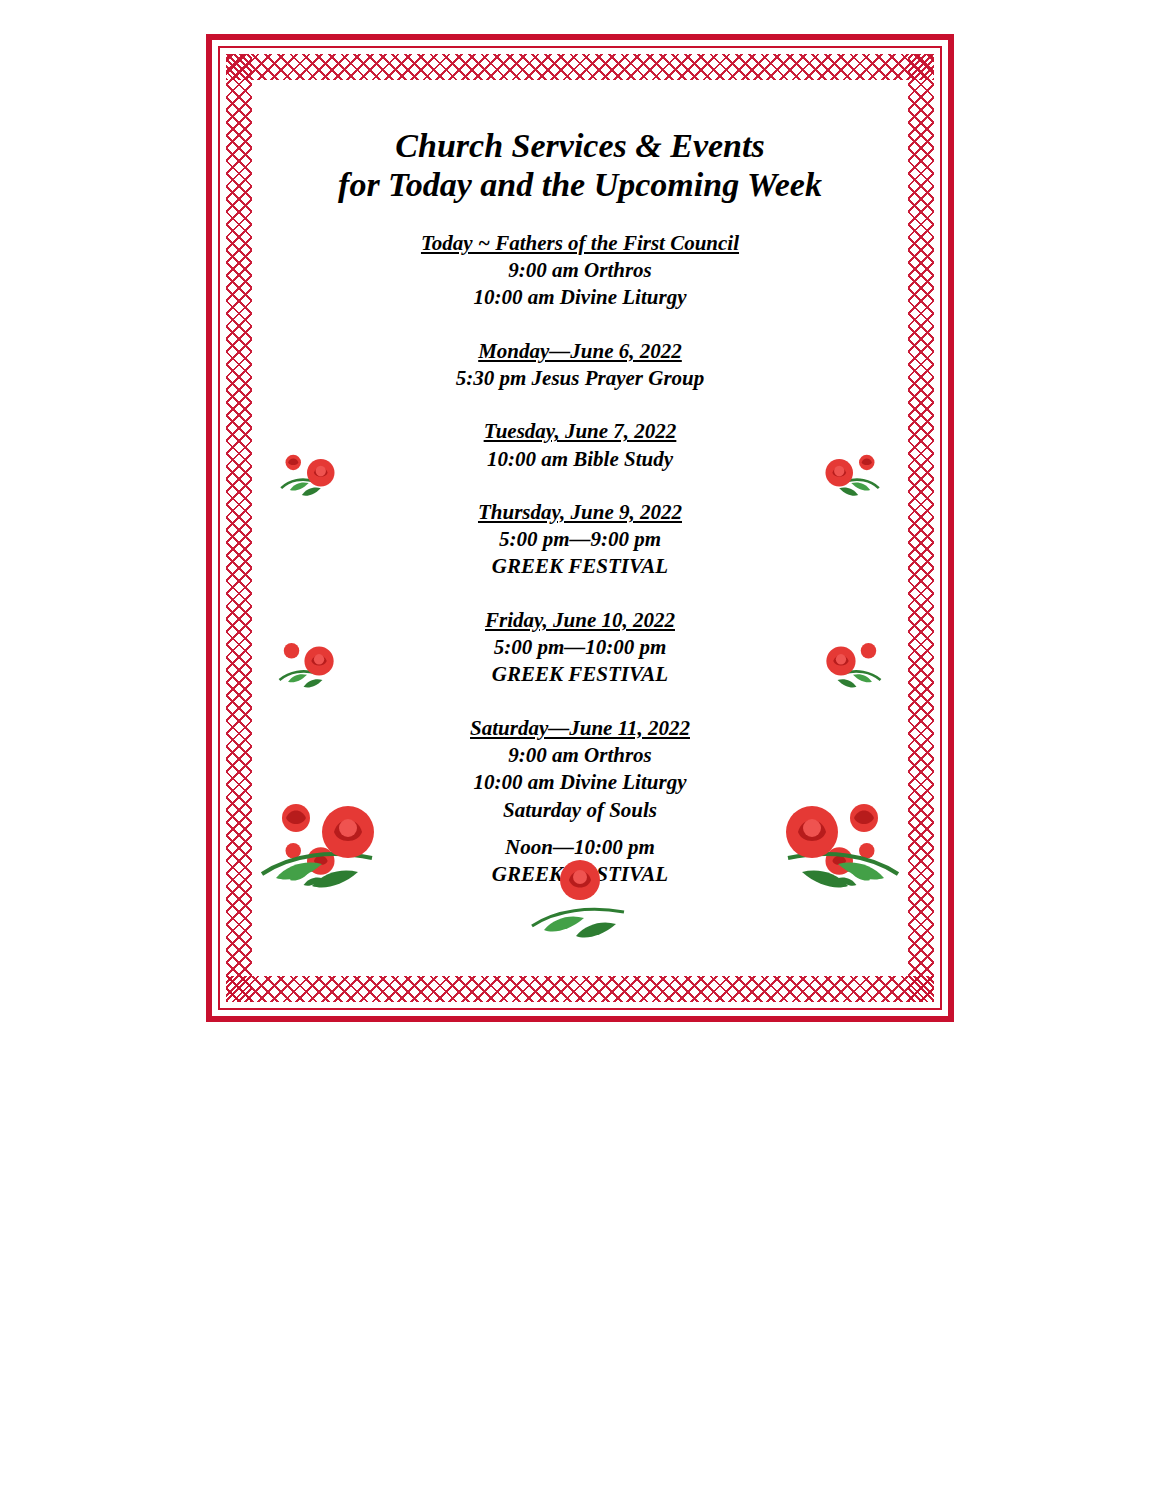Church Services & Events
for Today and the Upcoming Week
Today ~ Fathers of the First Council 9:00 am Orthros 10:00 am Divine Liturgy
Monday—June 6, 2022 5:30 pm Jesus Prayer Group
Tuesday, June 7, 2022 10:00 am Bible Study
Thursday, June 9, 2022 5:00 pm—9:00 pm GREEK FESTIVAL
Friday, June 10, 2022 5:00 pm—10:00 pm GREEK FESTIVAL
Saturday—June 11, 2022 9:00 am Orthros 10:00 am Divine Liturgy Saturday of Souls Noon—10:00 pm GREEK FESTIVAL